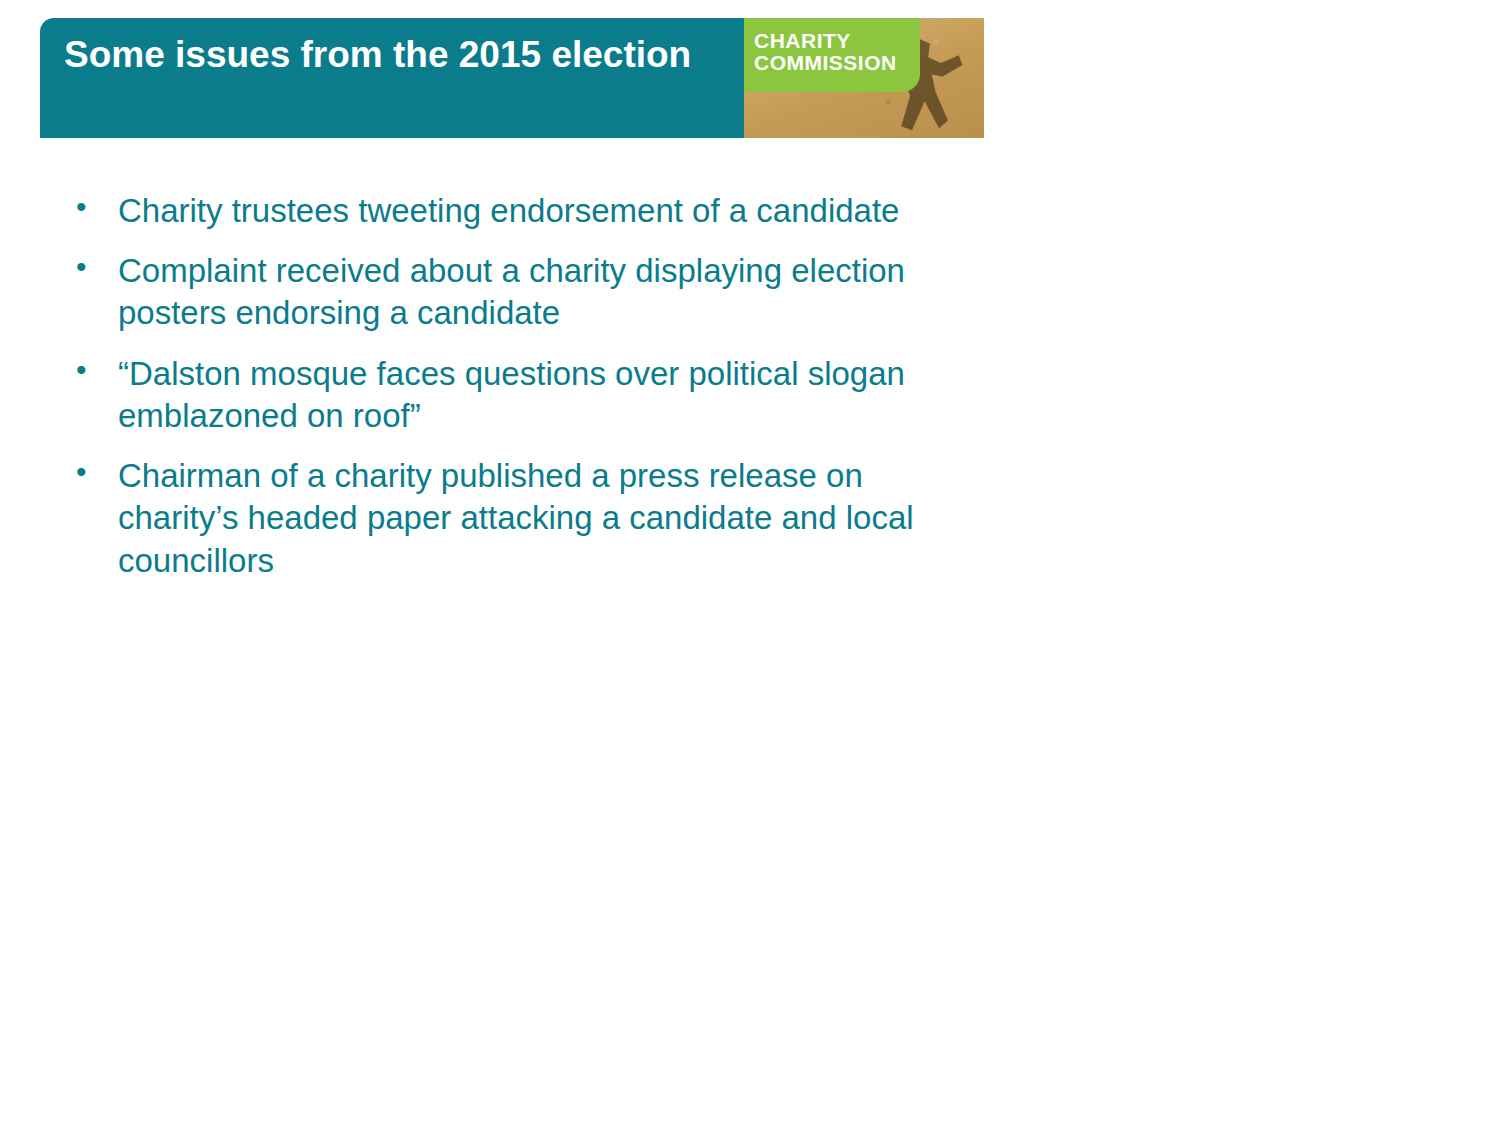Some issues from the 2015 election
CHARITY COMMISSION
Charity trustees tweeting endorsement of a candidate
Complaint received about a charity displaying election posters endorsing a candidate
“Dalston mosque faces questions over political slogan emblazoned on roof”
Chairman of a charity published a press release on charity’s headed paper attacking a candidate and local councillors